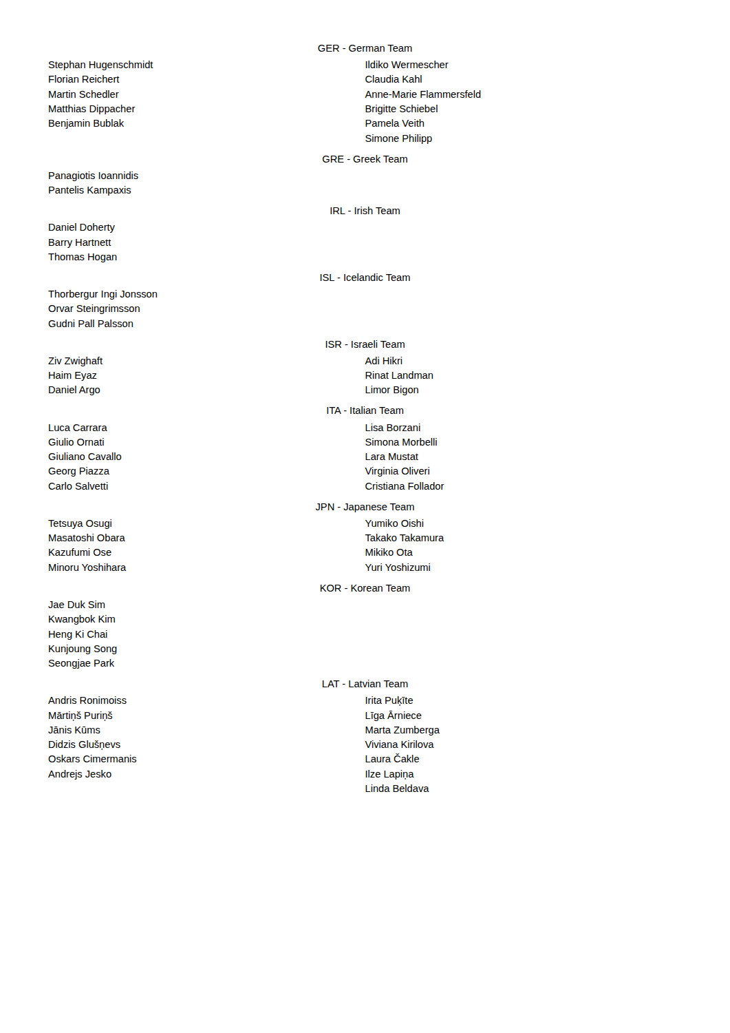GER - German Team
| Stephan Hugenschmidt Florian Reichert Martin Schedler Matthias Dippacher Benjamin Bublak | Ildiko Wermescher Claudia Kahl Anne-Marie Flammersfeld Brigitte Schiebel Pamela Veith Simone Philipp |
GRE - Greek Team
| Panagiotis Ioannidis Pantelis Kampaxis | |
IRL - Irish Team
| Daniel Doherty Barry Hartnett Thomas Hogan | |
ISL - Icelandic Team
| Thorbergur Ingi Jonsson Orvar Steingrimsson Gudni Pall Palsson | |
ISR - Israeli Team
| Ziv Zwighaft Haim Eyaz Daniel Argo | Adi Hikri Rinat Landman Limor Bigon |
ITA - Italian Team
| Luca Carrara Giulio Ornati Giuliano Cavallo Georg Piazza Carlo Salvetti | Lisa Borzani Simona Morbelli Lara Mustat Virginia Oliveri Cristiana Follador |
JPN - Japanese Team
| Tetsuya Osugi Masatoshi Obara Kazufumi Ose Minoru Yoshihara | Yumiko Oishi Takako Takamura Mikiko Ota Yuri Yoshizumi |
KOR - Korean Team
| Jae Duk Sim Kwangbok Kim Heng Ki Chai Kunjoung Song Seongjae Park | |
LAT - Latvian Team
| Andris Ronimoiss Mārtiņš Puriņš Jānis Kūms Didzis Glušņevs Oskars Cimermanis Andrejs Jesko | Irita Puķīte Līga Ārniece Marta Zumberga Viviana Kirilova Laura Čakle Ilze Lapiņa Linda Beldava |